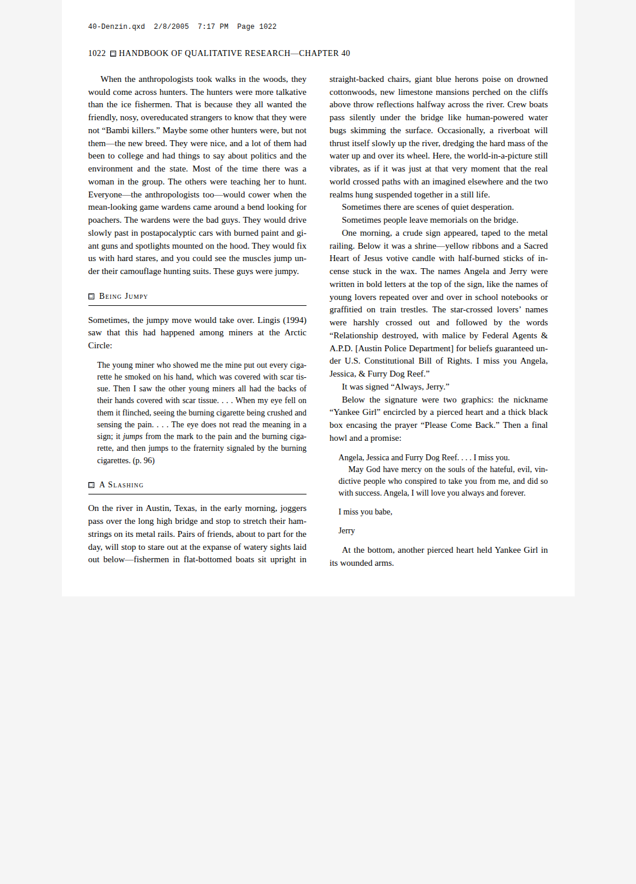40-Denzin.qxd 2/8/2005 7:17 PM Page 1022
1022□HANDBOOK OF QUALITATIVE RESEARCH—CHAPTER 40
When the anthropologists took walks in the woods, they would come across hunters. The hunters were more talkative than the ice fishermen. That is because they all wanted the friendly, nosy, overeducated strangers to know that they were not “Bambi killers.” Maybe some other hunters were, but not them—the new breed. They were nice, and a lot of them had been to college and had things to say about politics and the environment and the state. Most of the time there was a woman in the group. The others were teaching her to hunt. Everyone—the anthropologists too—would cower when the mean-looking game wardens came around a bend looking for poachers. The wardens were the bad guys. They would drive slowly past in postapocalyptic cars with burned paint and giant guns and spotlights mounted on the hood. They would fix us with hard stares, and you could see the muscles jump under their camouflage hunting suits. These guys were jumpy.
□Being Jumpy
Sometimes, the jumpy move would take over. Lingis (1994) saw that this had happened among miners at the Arctic Circle:
The young miner who showed me the mine put out every cigarette he smoked on his hand, which was covered with scar tissue. Then I saw the other young miners all had the backs of their hands covered with scar tissue. . . . When my eye fell on them it flinched, seeing the burning cigarette being crushed and sensing the pain. . . . The eye does not read the meaning in a sign; it jumps from the mark to the pain and the burning cigarette, and then jumps to the fraternity signaled by the burning cigarettes. (p. 96)
□A Slashing
On the river in Austin, Texas, in the early morning, joggers pass over the long high bridge and stop to stretch their hamstrings on its metal rails. Pairs of friends, about to part for the day, will stop to stare out at the expanse of watery sights laid out below—fishermen in flat-bottomed boats sit upright in straight-backed chairs, giant blue herons poise on drowned cottonwoods, new limestone mansions perched on the cliffs above throw reflections halfway across the river. Crew boats pass silently under the bridge like human-powered water bugs skimming the surface. Occasionally, a riverboat will thrust itself slowly up the river, dredging the hard mass of the water up and over its wheel. Here, the world-in-a-picture still vibrates, as if it was just at that very moment that the real world crossed paths with an imagined elsewhere and the two realms hung suspended together in a still life.
Sometimes there are scenes of quiet desperation.
Sometimes people leave memorials on the bridge.
One morning, a crude sign appeared, taped to the metal railing. Below it was a shrine—yellow ribbons and a Sacred Heart of Jesus votive candle with half-burned sticks of incense stuck in the wax. The names Angela and Jerry were written in bold letters at the top of the sign, like the names of young lovers repeated over and over in school notebooks or graffitied on train trestles. The star-crossed lovers’ names were harshly crossed out and followed by the words “Relationship destroyed, with malice by Federal Agents & A.P.D. [Austin Police Department] for beliefs guaranteed under U.S. Constitutional Bill of Rights. I miss you Angela, Jessica, & Furry Dog Reef.”
It was signed “Always, Jerry.”
Below the signature were two graphics: the nickname “Yankee Girl” encircled by a pierced heart and a thick black box encasing the prayer “Please Come Back.” Then a final howl and a promise:
Angela, Jessica and Furry Dog Reef. . . . I miss you.
May God have mercy on the souls of the hateful, evil, vindictive people who conspired to take you from me, and did so with success. Angela, I will love you always and forever.
I miss you babe,
Jerry
At the bottom, another pierced heart held Yankee Girl in its wounded arms.